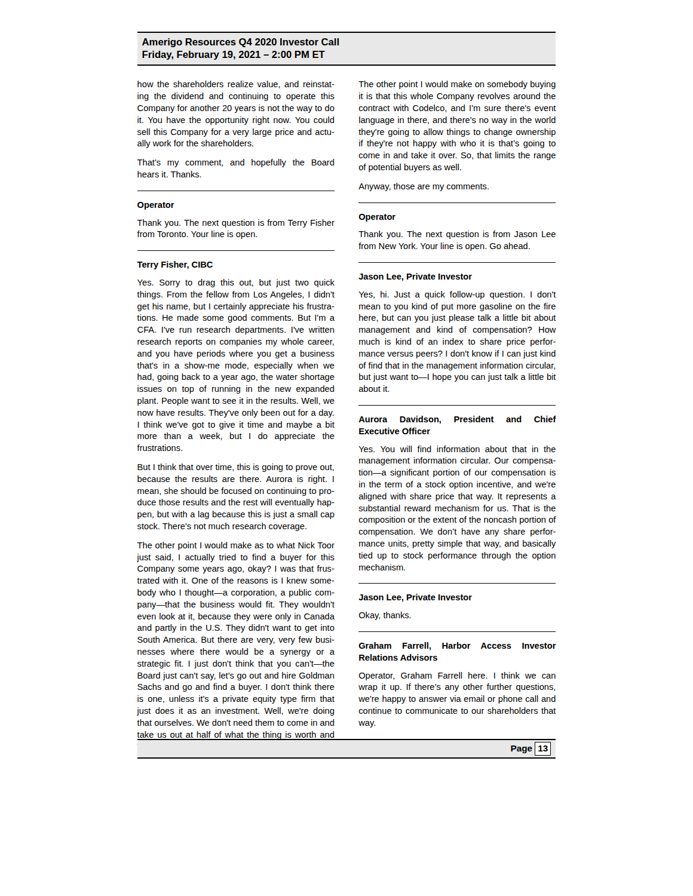Amerigo Resources Q4 2020 Investor Call
Friday, February 19, 2021 – 2:00 PM ET
how the shareholders realize value, and reinstating the dividend and continuing to operate this Company for another 20 years is not the way to do it. You have the opportunity right now. You could sell this Company for a very large price and actually work for the shareholders.
That's my comment, and hopefully the Board hears it. Thanks.
Operator
Thank you. The next question is from Terry Fisher from Toronto. Your line is open.
Terry Fisher, CIBC
Yes. Sorry to drag this out, but just two quick things. From the fellow from Los Angeles, I didn't get his name, but I certainly appreciate his frustrations. He made some good comments. But I'm a CFA. I've run research departments. I've written research reports on companies my whole career, and you have periods where you get a business that's in a show-me mode, especially when we had, going back to a year ago, the water shortage issues on top of running in the new expanded plant. People want to see it in the results. Well, we now have results. They've only been out for a day. I think we've got to give it time and maybe a bit more than a week, but I do appreciate the frustrations.
But I think that over time, this is going to prove out, because the results are there. Aurora is right. I mean, she should be focused on continuing to produce those results and the rest will eventually happen, but with a lag because this is just a small cap stock. There's not much research coverage.
The other point I would make as to what Nick Toor just said, I actually tried to find a buyer for this Company some years ago, okay? I was that frustrated with it. One of the reasons is I knew somebody who I thought—a corporation, a public company—that the business would fit. They wouldn't even look at it, because they were only in Canada and partly in the U.S. They didn't want to get into South America. But there are very, very few businesses where there would be a synergy or a strategic fit. I just don't think that you can't—the Board just can't say, let's go out and hire Goldman Sachs and go and find a buyer. I don't think there is one, unless it's a private equity type firm that just does it as an investment. Well, we're doing that ourselves. We don't need them to come in and take us out at half of what the thing is worth and then take it back public at a higher price.
The other point I would make on somebody buying it is that this whole Company revolves around the contract with Codelco, and I'm sure there's event language in there, and there's no way in the world they're going to allow things to change ownership if they're not happy with who it is that’s going to come in and take it over. So, that limits the range of potential buyers as well.
Anyway, those are my comments.
Operator
Thank you. The next question is from Jason Lee from New York. Your line is open. Go ahead.
Jason Lee, Private Investor
Yes, hi. Just a quick follow-up question. I don't mean to you kind of put more gasoline on the fire here, but can you just please talk a little bit about management and kind of compensation? How much is kind of an index to share price performance versus peers? I don't know if I can just kind of find that in the management information circular, but just want to—I hope you can just talk a little bit about it.
Aurora Davidson, President and Chief Executive Officer
Yes. You will find information about that in the management information circular. Our compensation—a significant portion of our compensation is in the term of a stock option incentive, and we're aligned with share price that way. It represents a substantial reward mechanism for us. That is the composition or the extent of the noncash portion of compensation. We don’t have any share performance units, pretty simple that way, and basically tied up to stock performance through the option mechanism.
Jason Lee, Private Investor
Okay, thanks.
Graham Farrell, Harbor Access Investor Relations Advisors
Operator, Graham Farrell here. I think we can wrap it up. If there’s any other further questions, we're happy to answer via email or phone call and continue to communicate to our shareholders that way.
Page 13